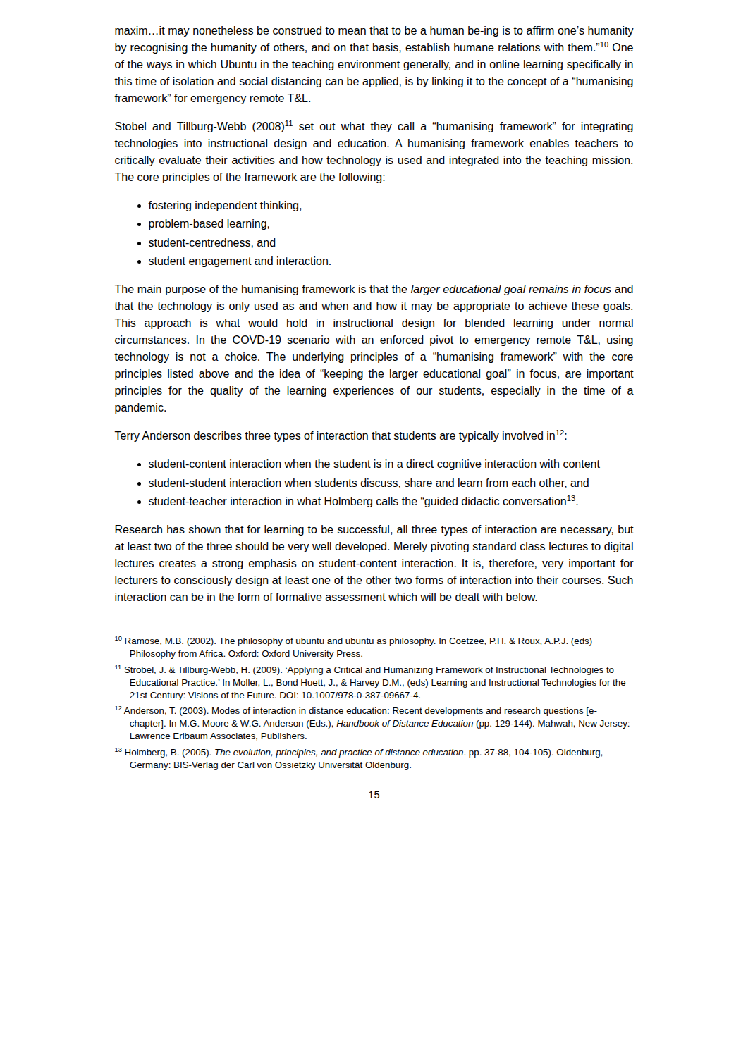maxim…it may nonetheless be construed to mean that to be a human be-ing is to affirm one’s humanity by recognising the humanity of others, and on that basis, establish humane relations with them.”10 One of the ways in which Ubuntu in the teaching environment generally, and in online learning specifically in this time of isolation and social distancing can be applied, is by linking it to the concept of a “humanising framework” for emergency remote T&L.
Stobel and Tillburg-Webb (2008)11 set out what they call a “humanising framework” for integrating technologies into instructional design and education. A humanising framework enables teachers to critically evaluate their activities and how technology is used and integrated into the teaching mission. The core principles of the framework are the following:
fostering independent thinking,
problem-based learning,
student-centredness, and
student engagement and interaction.
The main purpose of the humanising framework is that the larger educational goal remains in focus and that the technology is only used as and when and how it may be appropriate to achieve these goals. This approach is what would hold in instructional design for blended learning under normal circumstances. In the COVD-19 scenario with an enforced pivot to emergency remote T&L, using technology is not a choice. The underlying principles of a “humanising framework” with the core principles listed above and the idea of “keeping the larger educational goal” in focus, are important principles for the quality of the learning experiences of our students, especially in the time of a pandemic.
Terry Anderson describes three types of interaction that students are typically involved in12:
student-content interaction when the student is in a direct cognitive interaction with content
student-student interaction when students discuss, share and learn from each other, and
student-teacher interaction in what Holmberg calls the “guided didactic conversation13.
Research has shown that for learning to be successful, all three types of interaction are necessary, but at least two of the three should be very well developed. Merely pivoting standard class lectures to digital lectures creates a strong emphasis on student-content interaction. It is, therefore, very important for lecturers to consciously design at least one of the other two forms of interaction into their courses. Such interaction can be in the form of formative assessment which will be dealt with below.
10 Ramose, M.B. (2002). The philosophy of ubuntu and ubuntu as philosophy. In Coetzee, P.H. & Roux, A.P.J. (eds) Philosophy from Africa. Oxford: Oxford University Press.
11 Strobel, J. & Tillburg-Webb, H. (2009). ‘Applying a Critical and Humanizing Framework of Instructional Technologies to Educational Practice.’ In Moller, L., Bond Huett, J., & Harvey D.M., (eds) Learning and Instructional Technologies for the 21st Century: Visions of the Future. DOI: 10.1007/978-0-387-09667-4.
12 Anderson, T. (2003). Modes of interaction in distance education: Recent developments and research questions [e-chapter]. In M.G. Moore & W.G. Anderson (Eds.), Handbook of Distance Education (pp. 129-144). Mahwah, New Jersey: Lawrence Erlbaum Associates, Publishers.
13 Holmberg, B. (2005). The evolution, principles, and practice of distance education. pp. 37-88, 104-105). Oldenburg, Germany: BIS-Verlag der Carl von Ossietzky Universität Oldenburg.
15